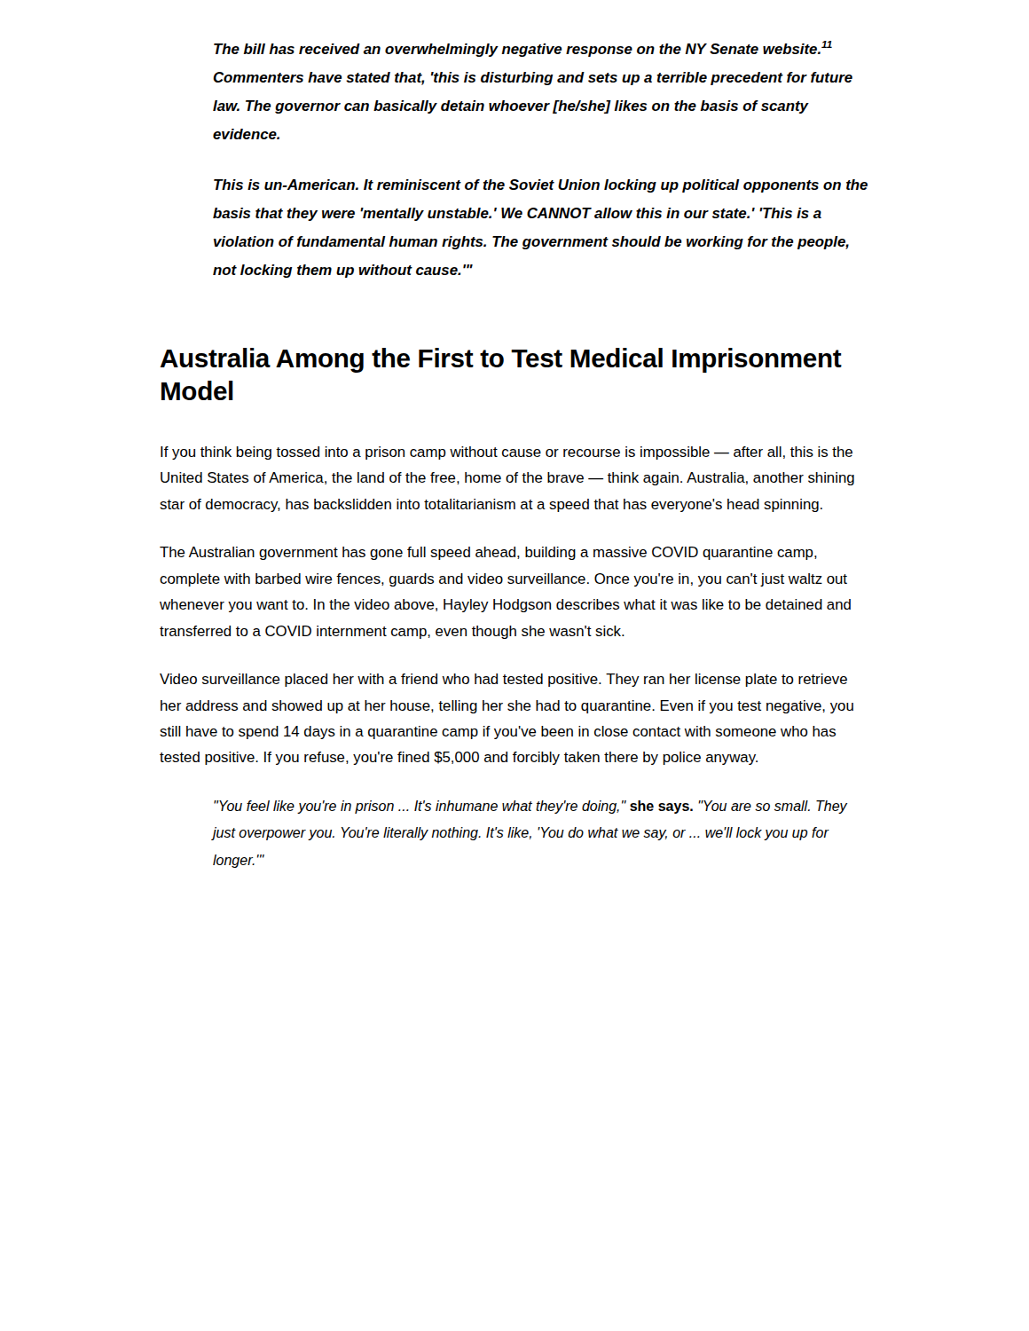The bill has received an overwhelmingly negative response on the NY Senate website.11 Commenters have stated that, 'this is disturbing and sets up a terrible precedent for future law. The governor can basically detain whoever [he/she] likes on the basis of scanty evidence.
This is un-American. It reminiscent of the Soviet Union locking up political opponents on the basis that they were 'mentally unstable.' We CANNOT allow this in our state.' 'This is a violation of fundamental human rights. The government should be working for the people, not locking them up without cause.'"
Australia Among the First to Test Medical Imprisonment Model
If you think being tossed into a prison camp without cause or recourse is impossible — after all, this is the United States of America, the land of the free, home of the brave — think again. Australia, another shining star of democracy, has backslidden into totalitarianism at a speed that has everyone's head spinning.
The Australian government has gone full speed ahead, building a massive COVID quarantine camp, complete with barbed wire fences, guards and video surveillance. Once you're in, you can't just waltz out whenever you want to. In the video above, Hayley Hodgson describes what it was like to be detained and transferred to a COVID internment camp, even though she wasn't sick.
Video surveillance placed her with a friend who had tested positive. They ran her license plate to retrieve her address and showed up at her house, telling her she had to quarantine. Even if you test negative, you still have to spend 14 days in a quarantine camp if you've been in close contact with someone who has tested positive. If you refuse, you're fined $5,000 and forcibly taken there by police anyway.
"You feel like you're in prison ... It's inhumane what they're doing," she says. "You are so small. They just overpower you. You're literally nothing. It's like, 'You do what we say, or ... we'll lock you up for longer.'"